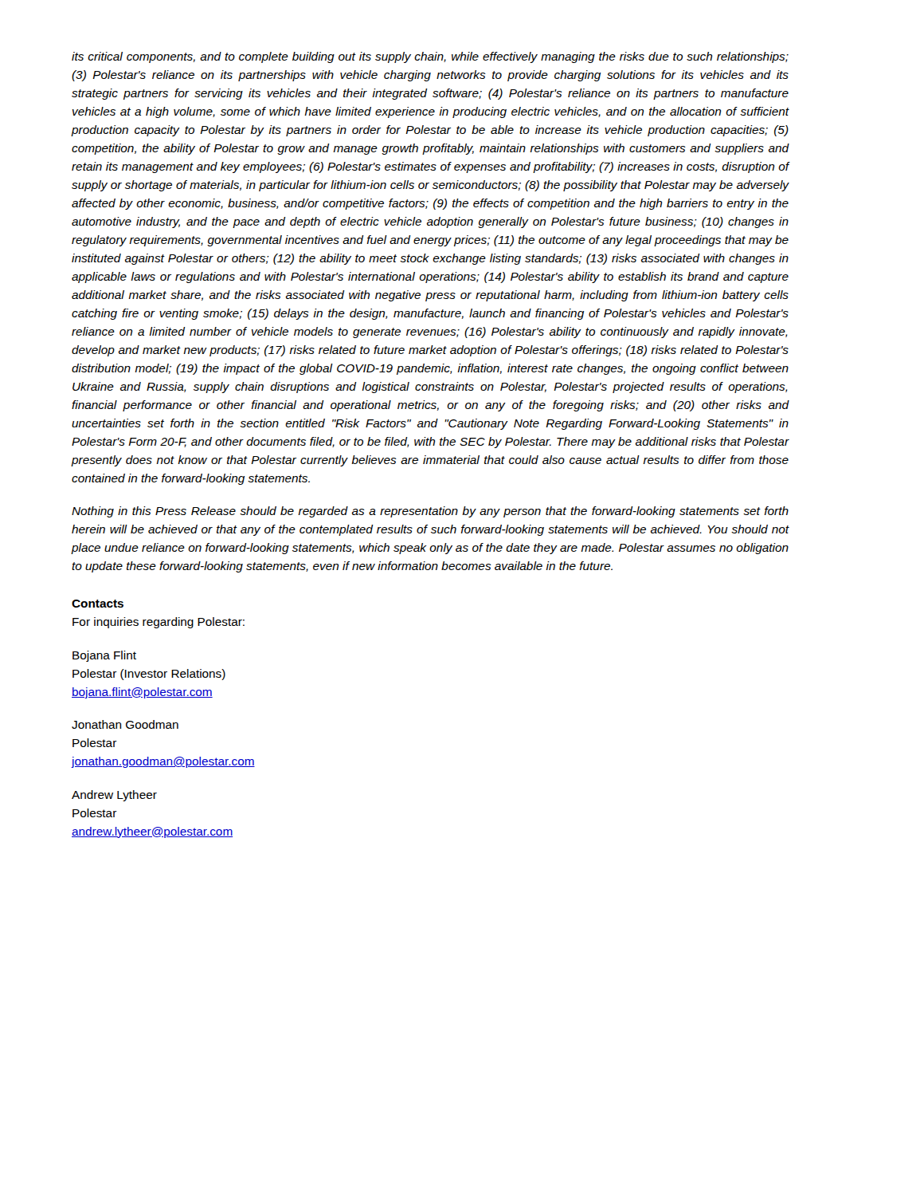its critical components, and to complete building out its supply chain, while effectively managing the risks due to such relationships; (3) Polestar's reliance on its partnerships with vehicle charging networks to provide charging solutions for its vehicles and its strategic partners for servicing its vehicles and their integrated software; (4) Polestar's reliance on its partners to manufacture vehicles at a high volume, some of which have limited experience in producing electric vehicles, and on the allocation of sufficient production capacity to Polestar by its partners in order for Polestar to be able to increase its vehicle production capacities; (5) competition, the ability of Polestar to grow and manage growth profitably, maintain relationships with customers and suppliers and retain its management and key employees; (6) Polestar's estimates of expenses and profitability; (7) increases in costs, disruption of supply or shortage of materials, in particular for lithium-ion cells or semiconductors; (8) the possibility that Polestar may be adversely affected by other economic, business, and/or competitive factors; (9) the effects of competition and the high barriers to entry in the automotive industry, and the pace and depth of electric vehicle adoption generally on Polestar's future business; (10) changes in regulatory requirements, governmental incentives and fuel and energy prices; (11) the outcome of any legal proceedings that may be instituted against Polestar or others; (12) the ability to meet stock exchange listing standards; (13) risks associated with changes in applicable laws or regulations and with Polestar's international operations; (14) Polestar's ability to establish its brand and capture additional market share, and the risks associated with negative press or reputational harm, including from lithium-ion battery cells catching fire or venting smoke; (15) delays in the design, manufacture, launch and financing of Polestar's vehicles and Polestar's reliance on a limited number of vehicle models to generate revenues; (16) Polestar's ability to continuously and rapidly innovate, develop and market new products; (17) risks related to future market adoption of Polestar's offerings; (18) risks related to Polestar's distribution model; (19) the impact of the global COVID-19 pandemic, inflation, interest rate changes, the ongoing conflict between Ukraine and Russia, supply chain disruptions and logistical constraints on Polestar, Polestar's projected results of operations, financial performance or other financial and operational metrics, or on any of the foregoing risks; and (20) other risks and uncertainties set forth in the section entitled "Risk Factors" and "Cautionary Note Regarding Forward-Looking Statements" in Polestar's Form 20-F, and other documents filed, or to be filed, with the SEC by Polestar. There may be additional risks that Polestar presently does not know or that Polestar currently believes are immaterial that could also cause actual results to differ from those contained in the forward-looking statements.
Nothing in this Press Release should be regarded as a representation by any person that the forward-looking statements set forth herein will be achieved or that any of the contemplated results of such forward-looking statements will be achieved. You should not place undue reliance on forward-looking statements, which speak only as of the date they are made. Polestar assumes no obligation to update these forward-looking statements, even if new information becomes available in the future.
Contacts
For inquiries regarding Polestar:
Bojana Flint
Polestar (Investor Relations)
bojana.flint@polestar.com
Jonathan Goodman
Polestar
jonathan.goodman@polestar.com
Andrew Lytheer
Polestar
andrew.lytheer@polestar.com